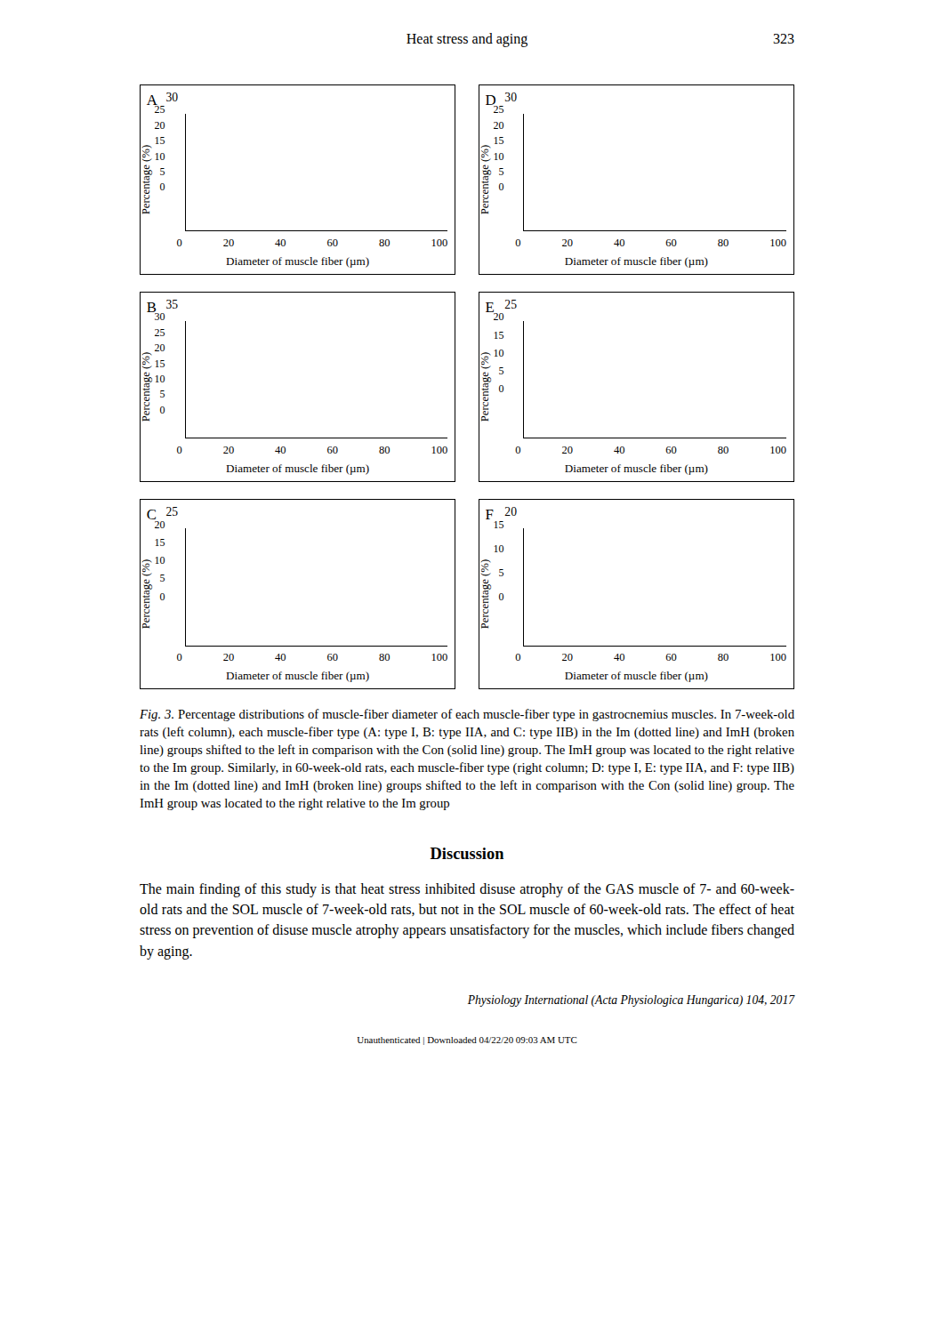Heat stress and aging 323
A 30 Percentage (%)
2520151050
020406080100
Diameter of muscle fiber (µm)
D 30 Percentage (%)
2520151050
020406080100
Diameter of muscle fiber (µm)
B 35 Percentage (%)
302520151050
020406080100
Diameter of muscle fiber (µm)
E 25 Percentage (%)
20151050
020406080100
Diameter of muscle fiber (µm)
C 25 Percentage (%)
20151050
020406080100
Diameter of muscle fiber (µm)
F 20 Percentage (%)
151050
020406080100
Diameter of muscle fiber (µm)
Fig. 3. Percentage distributions of muscle-fiber diameter of each muscle-fiber type in gastrocnemius muscles. In 7-week-old rats (left column), each muscle-fiber type (A: type I, B: type IIA, and C: type IIB) in the Im (dotted line) and ImH (broken line) groups shifted to the left in comparison with the Con (solid line) group. The ImH group was located to the right relative to the Im group. Similarly, in 60-week-old rats, each muscle-fiber type (right column; D: type I, E: type IIA, and F: type IIB) in the Im (dotted line) and ImH (broken line) groups shifted to the left in comparison with the Con (solid line) group. The ImH group was located to the right relative to the Im group
Discussion
The main finding of this study is that heat stress inhibited disuse atrophy of the GAS muscle of 7- and 60-week-old rats and the SOL muscle of 7-week-old rats, but not in the SOL muscle of 60-week-old rats. The effect of heat stress on prevention of disuse muscle atrophy appears unsatisfactory for the muscles, which include fibers changed by aging.
Physiology International (Acta Physiologica Hungarica) 104, 2017
Unauthenticated | Downloaded 04/22/20 09:03 AM UTC